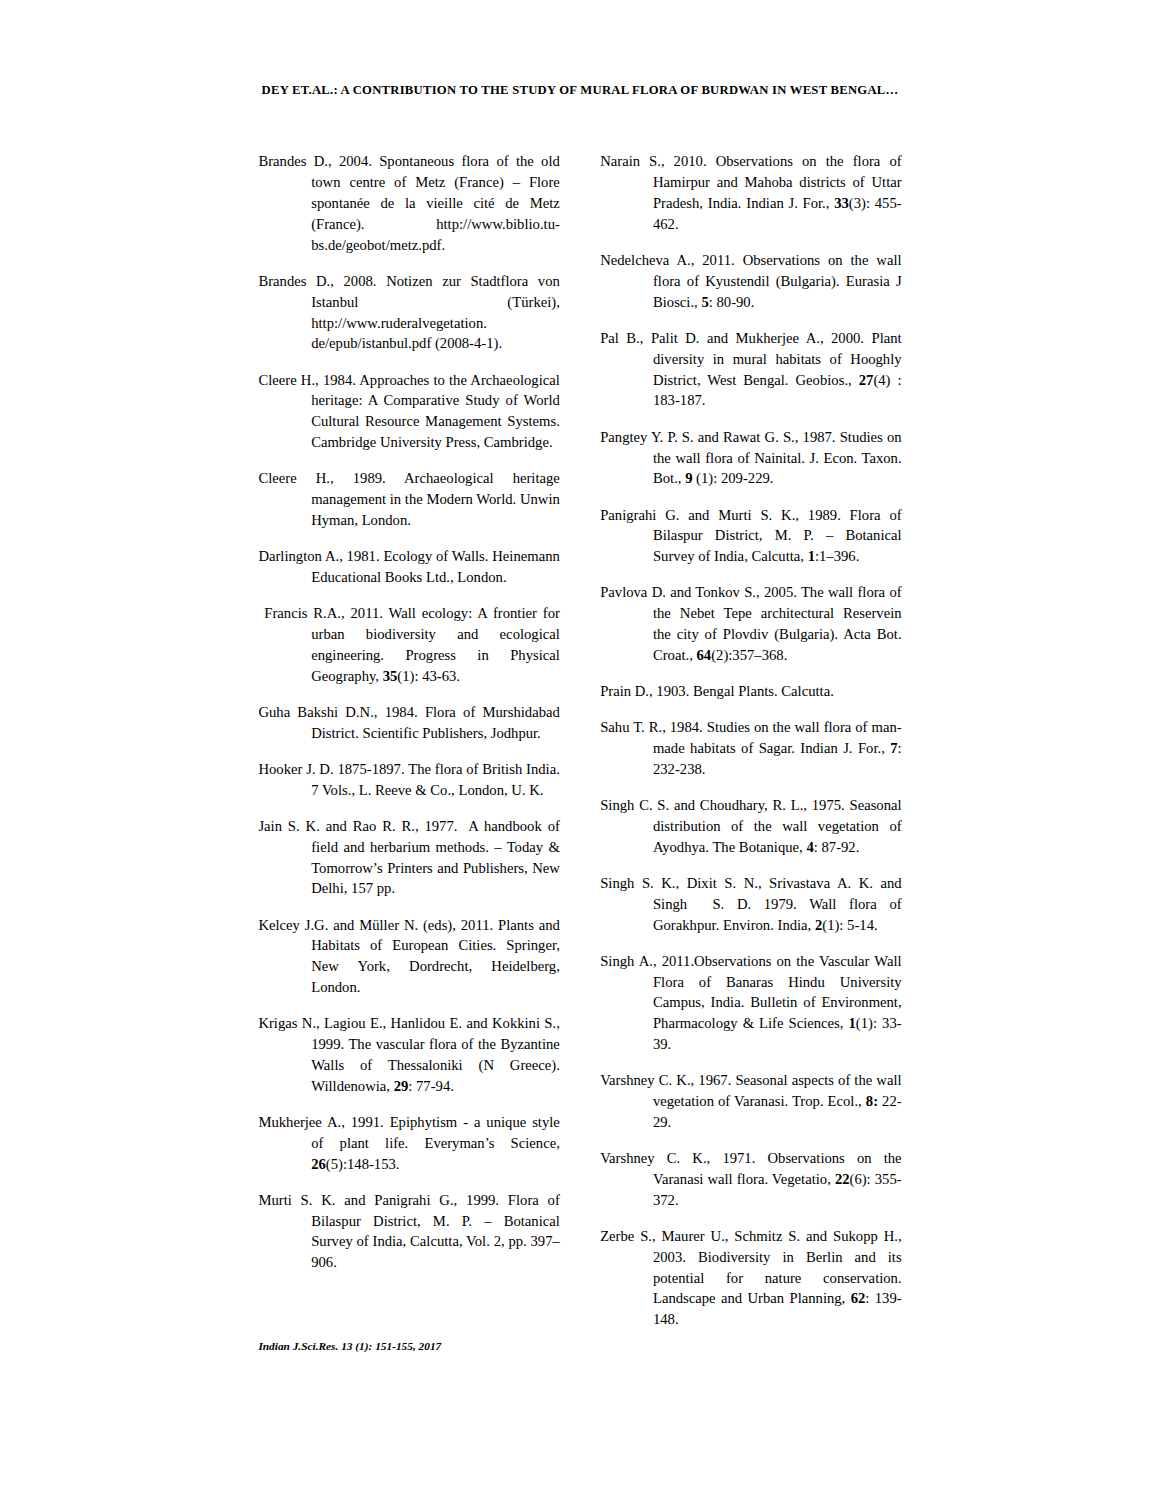DEY ET.AL.: A CONTRIBUTION TO THE STUDY OF MURAL FLORA OF BURDWAN IN WEST BENGAL…
Brandes D., 2004. Spontaneous flora of the old town centre of Metz (France) – Flore spontanée de la vieille cité de Metz (France). http://www.biblio.tu-bs.de/geobot/metz.pdf.
Brandes D., 2008. Notizen zur Stadtflora von Istanbul (Türkei), http://www.ruderalvegetation. de/epub/istanbul.pdf (2008-4-1).
Cleere H., 1984. Approaches to the Archaeological heritage: A Comparative Study of World Cultural Resource Management Systems. Cambridge University Press, Cambridge.
Cleere H., 1989. Archaeological heritage management in the Modern World. Unwin Hyman, London.
Darlington A., 1981. Ecology of Walls. Heinemann Educational Books Ltd., London.
Francis R.A., 2011. Wall ecology: A frontier for urban biodiversity and ecological engineering. Progress in Physical Geography, 35(1): 43-63.
Guha Bakshi D.N., 1984. Flora of Murshidabad District. Scientific Publishers, Jodhpur.
Hooker J. D. 1875-1897. The flora of British India. 7 Vols., L. Reeve & Co., London, U. K.
Jain S. K. and Rao R. R., 1977. A handbook of field and herbarium methods. – Today & Tomorrow’s Printers and Publishers, New Delhi, 157 pp.
Kelcey J.G. and Müller N. (eds), 2011. Plants and Habitats of European Cities. Springer, New York, Dordrecht, Heidelberg, London.
Krigas N., Lagiou E., Hanlidou E. and Kokkini S., 1999. The vascular flora of the Byzantine Walls of Thessaloniki (N Greece). Willdenowia, 29: 77-94.
Mukherjee A., 1991. Epiphytism - a unique style of plant life. Everyman’s Science, 26(5):148-153.
Murti S. K. and Panigrahi G., 1999. Flora of Bilaspur District, M. P. – Botanical Survey of India, Calcutta, Vol. 2, pp. 397–906.
Narain S., 2010. Observations on the flora of Hamirpur and Mahoba districts of Uttar Pradesh, India. Indian J. For., 33(3): 455-462.
Nedelcheva A., 2011. Observations on the wall flora of Kyustendil (Bulgaria). Eurasia J Biosci., 5: 80-90.
Pal B., Palit D. and Mukherjee A., 2000. Plant diversity in mural habitats of Hooghly District, West Bengal. Geobios., 27(4) : 183-187.
Pangtey Y. P. S. and Rawat G. S., 1987. Studies on the wall flora of Nainital. J. Econ. Taxon. Bot., 9 (1): 209-229.
Panigrahi G. and Murti S. K., 1989. Flora of Bilaspur District, M. P. – Botanical Survey of India, Calcutta, 1:1–396.
Pavlova D. and Tonkov S., 2005. The wall flora of the Nebet Tepe architectural Reservein the city of Plovdiv (Bulgaria). Acta Bot. Croat., 64(2):357–368.
Prain D., 1903. Bengal Plants. Calcutta.
Sahu T. R., 1984. Studies on the wall flora of man-made habitats of Sagar. Indian J. For., 7: 232-238.
Singh C. S. and Choudhary, R. L., 1975. Seasonal distribution of the wall vegetation of Ayodhya. The Botanique, 4: 87-92.
Singh S. K., Dixit S. N., Srivastava A. K. and Singh S. D. 1979. Wall flora of Gorakhpur. Environ. India, 2(1): 5-14.
Singh A., 2011.Observations on the Vascular Wall Flora of Banaras Hindu University Campus, India. Bulletin of Environment, Pharmacology & Life Sciences, 1(1): 33-39.
Varshney C. K., 1967. Seasonal aspects of the wall vegetation of Varanasi. Trop. Ecol., 8: 22-29.
Varshney C. K., 1971. Observations on the Varanasi wall flora. Vegetatio, 22(6): 355-372.
Zerbe S., Maurer U., Schmitz S. and Sukopp H., 2003. Biodiversity in Berlin and its potential for nature conservation. Landscape and Urban Planning, 62: 139-148.
Indian J.Sci.Res. 13 (1): 151-155, 2017